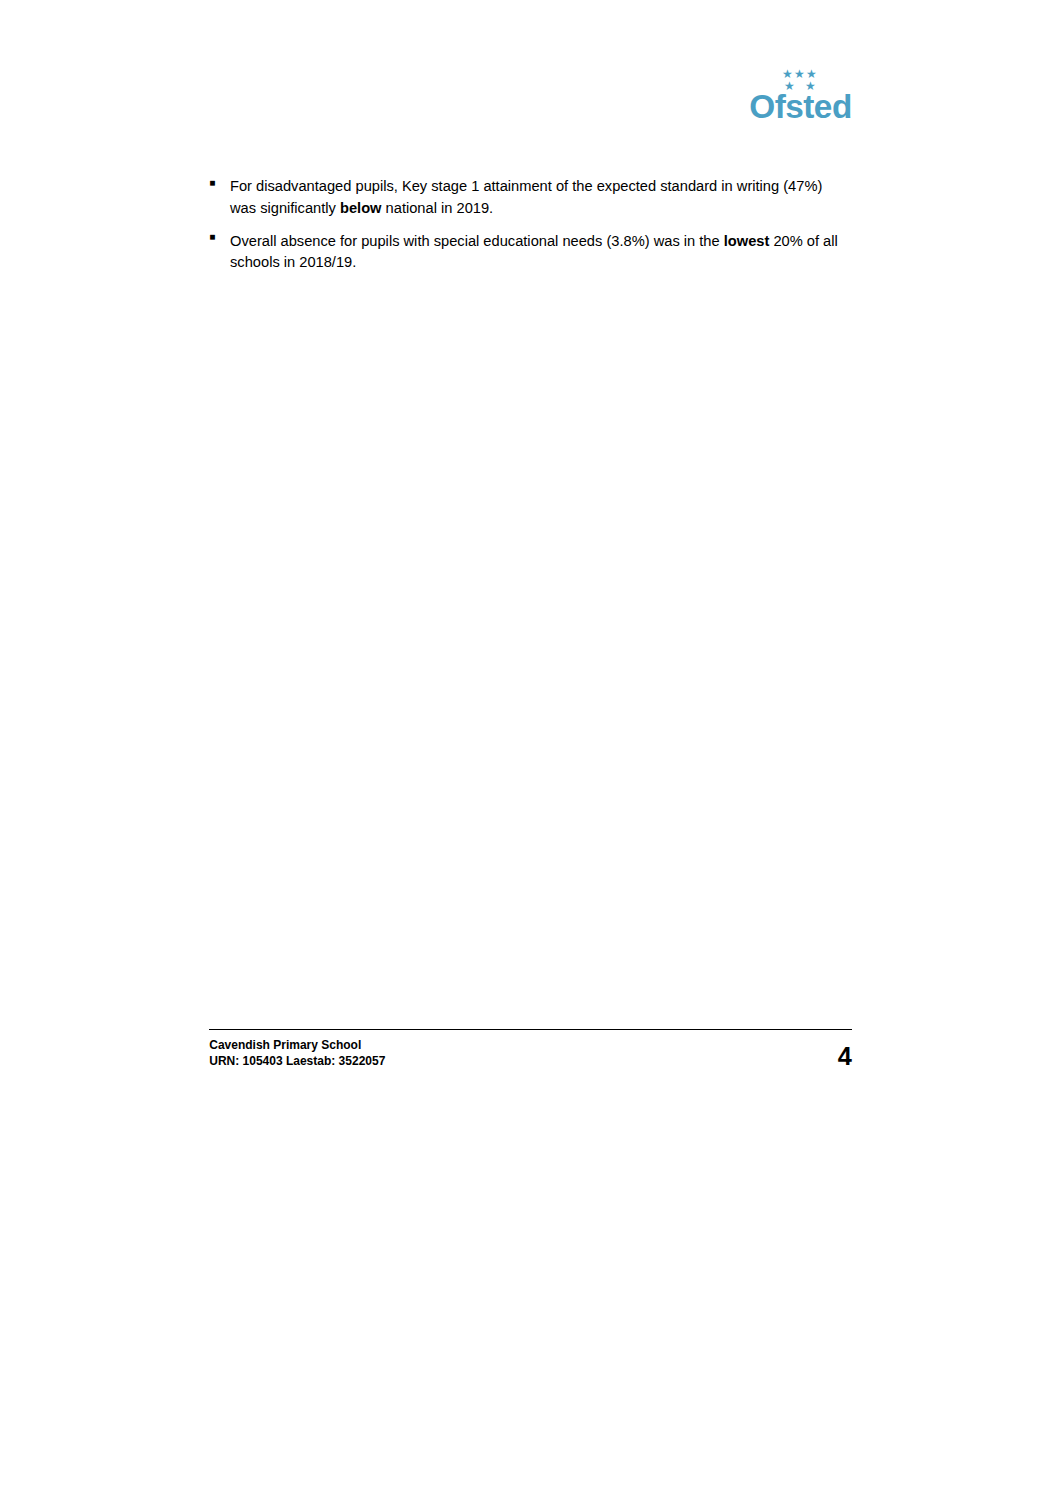★★★
★ ★
Ofsted
For disadvantaged pupils, Key stage 1 attainment of the expected standard in writing (47%) was significantly below national in 2019.
Overall absence for pupils with special educational needs (3.8%) was in the lowest 20% of all schools in 2018/19.
Cavendish Primary School
URN: 105403 Laestab: 3522057
4